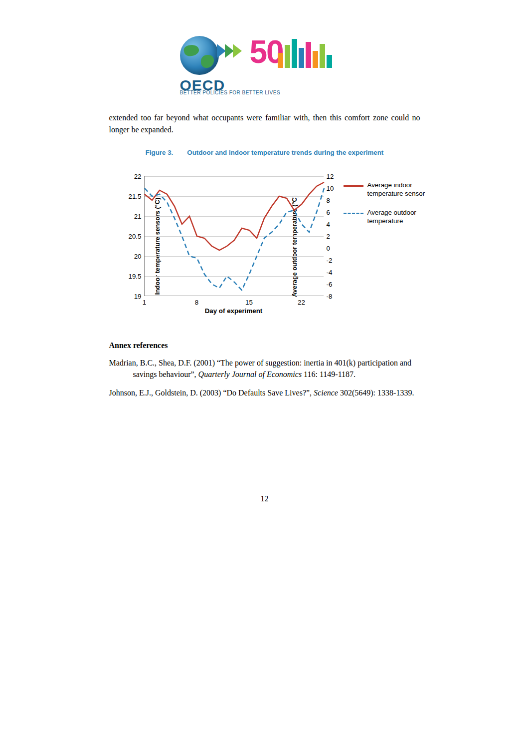50
OECD
BETTER POLICIES FOR BETTER LIVES
extended too far beyond what occupants were familiar with, then this comfort zone could no longer be expanded.
Figure 3. Outdoor and indoor temperature trends during the experiment
Indoor temperature sensors (°C)
Average outdoor temperature (°C)
22 21.5 21 20.5 20 19.5 19 12 10 8 6 4 2 0 -2 -4 -6 -8 1 8 15 22
Day of experiment
Average indoor temperature sensor
Average outdoor temperature
Annex references
Madrian, B.C., Shea, D.F. (2001) “The power of suggestion: inertia in 401(k) participation and savings behaviour”, Quarterly Journal of Economics 116: 1149-1187.
Johnson, E.J., Goldstein, D. (2003) “Do Defaults Save Lives?”, Science 302(5649): 1338-1339.
12